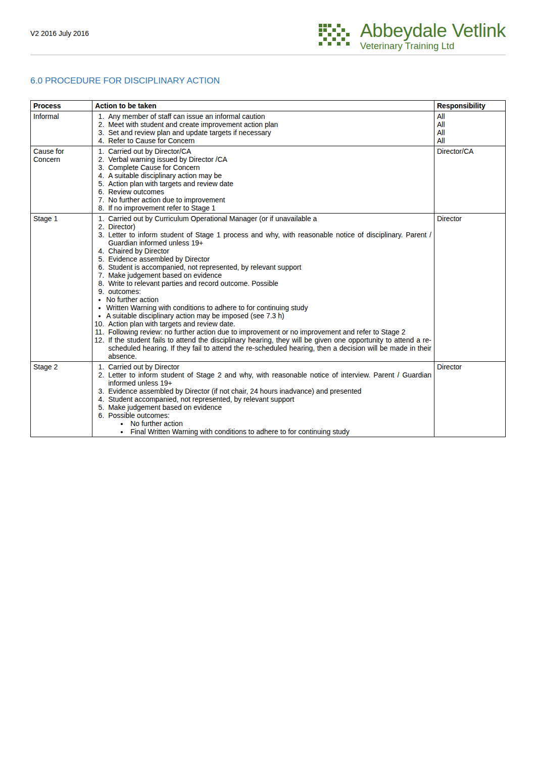V2 2016 July 2016
Abbeydale Vetlink
Veterinary Training Ltd
6.0 PROCEDURE FOR DISCIPLINARY ACTION
| Process | Action to be taken | Responsibility |
| --- | --- | --- |
| Informal | Any member of staff can issue an informal caution Meet with student and create improvement action plan Set and review plan and update targets if necessary Refer to Cause for Concern | All All All All |
| Cause for Concern | Carried out by Director/CA Verbal warning issued by Director /CA Complete Cause for Concern A suitable disciplinary action may be Action plan with targets and review date Review outcomes No further action due to improvement If no improvement refer to Stage 1 | Director/CA |
| Stage 1 | Carried out by Curriculum Operational Manager (or if unavailable a Director) Letter to inform student of Stage 1 process and why, with reasonable notice of disciplinary. Parent / Guardian informed unless 19+ Chaired by Director Evidence assembled by Director Student is accompanied, not represented, by relevant support Make judgement based on evidence Write to relevant parties and record outcome. Possible outcomes: No further action Written Warning with conditions to adhere to for continuing study A suitable disciplinary action may be imposed (see 7.3 h) Action plan with targets and review date. Following review: no further action due to improvement or no improvement and refer to Stage 2 If the student fails to attend the disciplinary hearing, they will be given one opportunity to attend a re-scheduled hearing. If they fail to attend the re-scheduled hearing, then a decision will be made in their absence. | Director |
| Stage 2 | Carried out by Director Letter to inform student of Stage 2 and why, with reasonable notice of interview. Parent / Guardian informed unless 19+ Evidence assembled by Director (if not chair, 24 hours inadvance) and presented Student accompanied, not represented, by relevant support Make judgement based on evidence Possible outcomes: No further action Final Written Warning with conditions to adhere to for continuing study | Director |